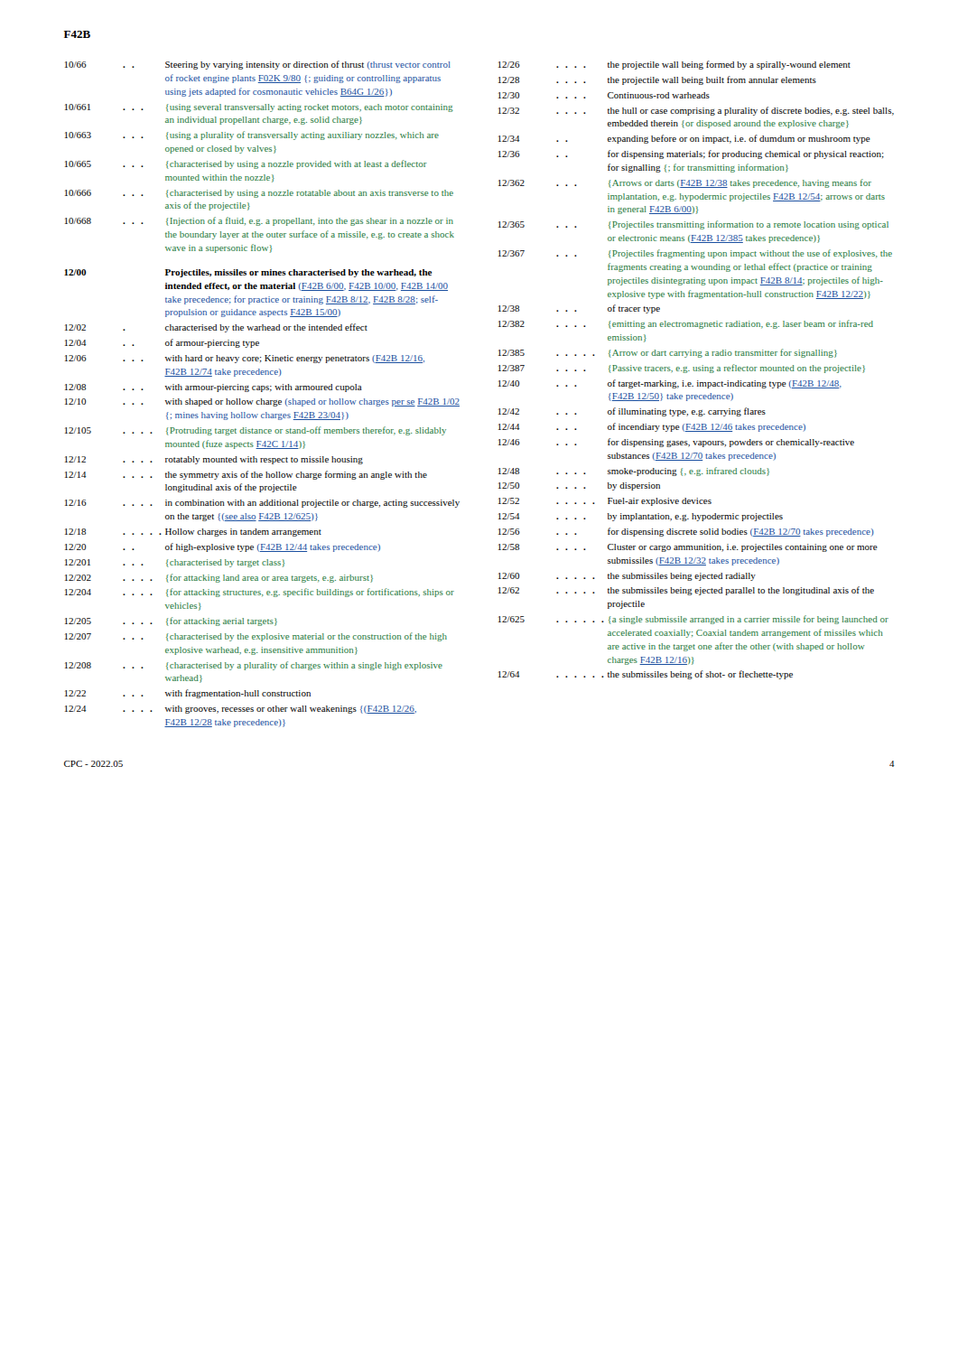F42B
| 10/66 | . . | Steering by varying intensity or direction of thrust (thrust vector control of rocket engine plants F02K 9/80 {; guiding or controlling apparatus using jets adapted for cosmonautic vehicles B64G 1/26 }) |
| 10/661 | . . . | {using several transversally acting rocket motors, each motor containing an individual propellant charge, e.g. solid charge} |
| 10/663 | . . . | {using a plurality of transversally acting auxiliary nozzles, which are opened or closed by valves} |
| 10/665 | . . . | {characterised by using a nozzle provided with at least a deflector mounted within the nozzle} |
| 10/666 | . . . | {characterised by using a nozzle rotatable about an axis transverse to the axis of the projectile} |
| 10/668 | . . . | {Injection of a fluid, e.g. a propellant, into the gas shear in a nozzle or in the boundary layer at the outer surface of a missile, e.g. to create a shock wave in a supersonic flow} |
| 12/00 | | Projectiles, missiles or mines characterised by the warhead, the intended effect, or the material ( F42B 6/00 , F42B 10/00 , F42B 14/00 take precedence; for practice or training F42B 8/12 , F42B 8/28 ; self-propulsion or guidance aspects F42B 15/00 ) |
| 12/02 | . | characterised by the warhead or the intended effect |
| 12/04 | . . | of armour-piercing type |
| 12/06 | . . . | with hard or heavy core; Kinetic energy penetrators ( F42B 12/16 , F42B 12/74 take precedence) |
| 12/08 | . . . | with armour-piercing caps; with armoured cupola |
| 12/10 | . . . | with shaped or hollow charge (shaped or hollow charges per se F42B 1/02 {; mines having hollow charges F42B 23/04 }) |
| 12/105 | . . . . | {Protruding target distance or stand-off members therefor, e.g. slidably mounted (fuze aspects F42C 1/14 )} |
| 12/12 | . . . . | rotatably mounted with respect to missile housing |
| 12/14 | . . . . | the symmetry axis of the hollow charge forming an angle with the longitudinal axis of the projectile |
| 12/16 | . . . . | in combination with an additional projectile or charge, acting successively on the target {( see also F42B 12/625 )} |
| 12/18 | . . . . . | Hollow charges in tandem arrangement |
| 12/20 | . . | of high-explosive type ( F42B 12/44 takes precedence) |
| 12/201 | . . . | {characterised by target class} |
| 12/202 | . . . . | {for attacking land area or area targets, e.g. airburst} |
| 12/204 | . . . . | {for attacking structures, e.g. specific buildings or fortifications, ships or vehicles} |
| 12/205 | . . . . | {for attacking aerial targets} |
| 12/207 | . . . | {characterised by the explosive material or the construction of the high explosive warhead, e.g. insensitive ammunition} |
| 12/208 | . . . | {characterised by a plurality of charges within a single high explosive warhead} |
| 12/22 | . . . | with fragmentation-hull construction |
| 12/24 | . . . . | with grooves, recesses or other wall weakenings {( F42B 12/26 , F42B 12/28 take precedence)} |
| 12/26 | . . . . | the projectile wall being formed by a spirally-wound element |
| 12/28 | . . . . | the projectile wall being built from annular elements |
| 12/30 | . . . . | Continuous-rod warheads |
| 12/32 | . . . . | the hull or case comprising a plurality of discrete bodies, e.g. steel balls, embedded therein {or disposed around the explosive charge} |
| 12/34 | . . | expanding before or on impact, i.e. of dumdum or mushroom type |
| 12/36 | . . | for dispensing materials; for producing chemical or physical reaction; for signalling {; for transmitting information} |
| 12/362 | . . . | {Arrows or darts ( F42B 12/38 takes precedence, having means for implantation, e.g. hypodermic projectiles F42B 12/54 ; arrows or darts in general F42B 6/00 )} |
| 12/365 | . . . | {Projectiles transmitting information to a remote location using optical or electronic means ( F42B 12/385 takes precedence)} |
| 12/367 | . . . | {Projectiles fragmenting upon impact without the use of explosives, the fragments creating a wounding or lethal effect (practice or training projectiles disintegrating upon impact F42B 8/14 ; projectiles of high-explosive type with fragmentation-hull construction F42B 12/22 )} |
| 12/38 | . . . | of tracer type |
| 12/382 | . . . . | {emitting an electromagnetic radiation, e.g. laser beam or infra-red emission} |
| 12/385 | . . . . . | {Arrow or dart carrying a radio transmitter for signalling} |
| 12/387 | . . . . | {Passive tracers, e.g. using a reflector mounted on the projectile} |
| 12/40 | . . . | of target-marking, i.e. impact-indicating type ( F42B 12/48 , { F42B 12/50 } take precedence) |
| 12/42 | . . . | of illuminating type, e.g. carrying flares |
| 12/44 | . . . | of incendiary type ( F42B 12/46 takes precedence) |
| 12/46 | . . . | for dispensing gases, vapours, powders or chemically-reactive substances ( F42B 12/70 takes precedence) |
| 12/48 | . . . . | smoke-producing {, e.g. infrared clouds} |
| 12/50 | . . . . | by dispersion |
| 12/52 | . . . . . | Fuel-air explosive devices |
| 12/54 | . . . . | by implantation, e.g. hypodermic projectiles |
| 12/56 | . . . | for dispensing discrete solid bodies ( F42B 12/70 takes precedence) |
| 12/58 | . . . . | Cluster or cargo ammunition, i.e. projectiles containing one or more submissiles ( F42B 12/32 takes precedence) |
| 12/60 | . . . . . | the submissiles being ejected radially |
| 12/62 | . . . . . | the submissiles being ejected parallel to the longitudinal axis of the projectile |
| 12/625 | . . . . . . | {a single submissile arranged in a carrier missile for being launched or accelerated coaxially; Coaxial tandem arrangement of missiles which are active in the target one after the other (with shaped or hollow charges F42B 12/16 )} |
| 12/64 | . . . . . . | the submissiles being of shot- or flechette-type |
CPC - 2022.05
4